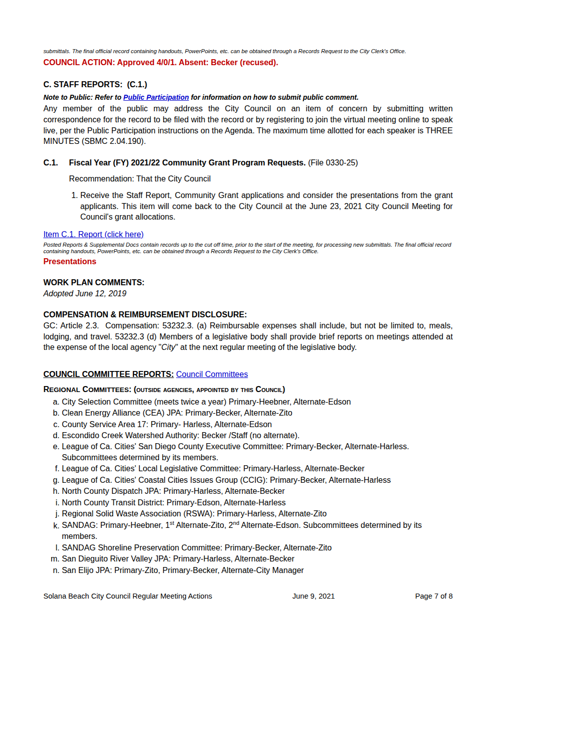submittals. The final official record containing handouts, PowerPoints, etc. can be obtained through a Records Request to the City Clerk's Office.
COUNCIL ACTION: Approved 4/0/1. Absent: Becker (recused).
C. STAFF REPORTS: (C.1.)
Note to Public: Refer to Public Participation for information on how to submit public comment.
Any member of the public may address the City Council on an item of concern by submitting written correspondence for the record to be filed with the record or by registering to join the virtual meeting online to speak live, per the Public Participation instructions on the Agenda. The maximum time allotted for each speaker is THREE MINUTES (SBMC 2.04.190).
C.1. Fiscal Year (FY) 2021/22 Community Grant Program Requests. (File 0330-25)
Recommendation: That the City Council
Receive the Staff Report, Community Grant applications and consider the presentations from the grant applicants. This item will come back to the City Council at the June 23, 2021 City Council Meeting for Council's grant allocations.
Item C.1. Report (click here)
Posted Reports & Supplemental Docs contain records up to the cut off time, prior to the start of the meeting, for processing new submittals. The final official record containing handouts, PowerPoints, etc. can be obtained through a Records Request to the City Clerk's Office.
Presentations
WORK PLAN COMMENTS:
Adopted June 12, 2019
COMPENSATION & REIMBURSEMENT DISCLOSURE:
GC: Article 2.3. Compensation: 53232.3. (a) Reimbursable expenses shall include, but not be limited to, meals, lodging, and travel. 53232.3 (d) Members of a legislative body shall provide brief reports on meetings attended at the expense of the local agency "City" at the next regular meeting of the legislative body.
COUNCIL COMMITTEE REPORTS: Council Committees
REGIONAL COMMITTEES: (outside agencies, appointed by this Council)
City Selection Committee (meets twice a year) Primary-Heebner, Alternate-Edson
Clean Energy Alliance (CEA) JPA: Primary-Becker, Alternate-Zito
County Service Area 17: Primary- Harless, Alternate-Edson
Escondido Creek Watershed Authority: Becker /Staff (no alternate).
League of Ca. Cities' San Diego County Executive Committee: Primary-Becker, Alternate-Harless. Subcommittees determined by its members.
League of Ca. Cities' Local Legislative Committee: Primary-Harless, Alternate-Becker
League of Ca. Cities' Coastal Cities Issues Group (CCIG): Primary-Becker, Alternate-Harless
North County Dispatch JPA: Primary-Harless, Alternate-Becker
North County Transit District: Primary-Edson, Alternate-Harless
Regional Solid Waste Association (RSWA): Primary-Harless, Alternate-Zito
SANDAG: Primary-Heebner, 1st Alternate-Zito, 2nd Alternate-Edson. Subcommittees determined by its members.
SANDAG Shoreline Preservation Committee: Primary-Becker, Alternate-Zito
San Dieguito River Valley JPA: Primary-Harless, Alternate-Becker
San Elijo JPA: Primary-Zito, Primary-Becker, Alternate-City Manager
Solana Beach City Council Regular Meeting Actions June 9, 2021 Page 7 of 8